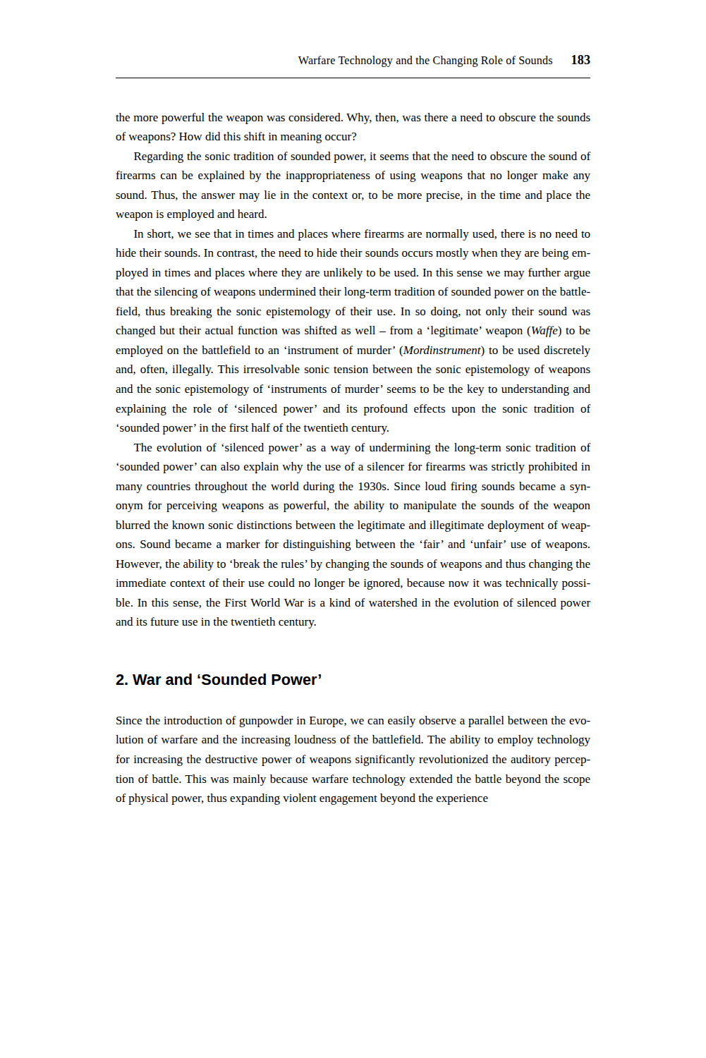Warfare Technology and the Changing Role of Sounds 183
the more powerful the weapon was considered. Why, then, was there a need to obscure the sounds of weapons? How did this shift in meaning occur?
Regarding the sonic tradition of sounded power, it seems that the need to obscure the sound of firearms can be explained by the inappropriateness of using weapons that no longer make any sound. Thus, the answer may lie in the context or, to be more precise, in the time and place the weapon is employed and heard.
In short, we see that in times and places where firearms are normally used, there is no need to hide their sounds. In contrast, the need to hide their sounds occurs mostly when they are being employed in times and places where they are unlikely to be used. In this sense we may further argue that the silencing of weapons undermined their long-term tradition of sounded power on the battlefield, thus breaking the sonic epistemology of their use. In so doing, not only their sound was changed but their actual function was shifted as well – from a ‘legitimate’ weapon (Waffe) to be employed on the battlefield to an ‘instrument of murder’ (Mordinstrument) to be used discretely and, often, illegally. This irresolvable sonic tension between the sonic epistemology of weapons and the sonic epistemology of ‘instruments of murder’ seems to be the key to understanding and explaining the role of ‘silenced power’ and its profound effects upon the sonic tradition of ‘sounded power’ in the first half of the twentieth century.
The evolution of ‘silenced power’ as a way of undermining the long-term sonic tradition of ‘sounded power’ can also explain why the use of a silencer for firearms was strictly prohibited in many countries throughout the world during the 1930s. Since loud firing sounds became a synonym for perceiving weapons as powerful, the ability to manipulate the sounds of the weapon blurred the known sonic distinctions between the legitimate and illegitimate deployment of weapons. Sound became a marker for distinguishing between the ‘fair’ and ‘unfair’ use of weapons. However, the ability to ‘break the rules’ by changing the sounds of weapons and thus changing the immediate context of their use could no longer be ignored, because now it was technically possible. In this sense, the First World War is a kind of watershed in the evolution of silenced power and its future use in the twentieth century.
2. War and ‘Sounded Power’
Since the introduction of gunpowder in Europe, we can easily observe a parallel between the evolution of warfare and the increasing loudness of the battlefield. The ability to employ technology for increasing the destructive power of weapons significantly revolutionized the auditory perception of battle. This was mainly because warfare technology extended the battle beyond the scope of physical power, thus expanding violent engagement beyond the experience